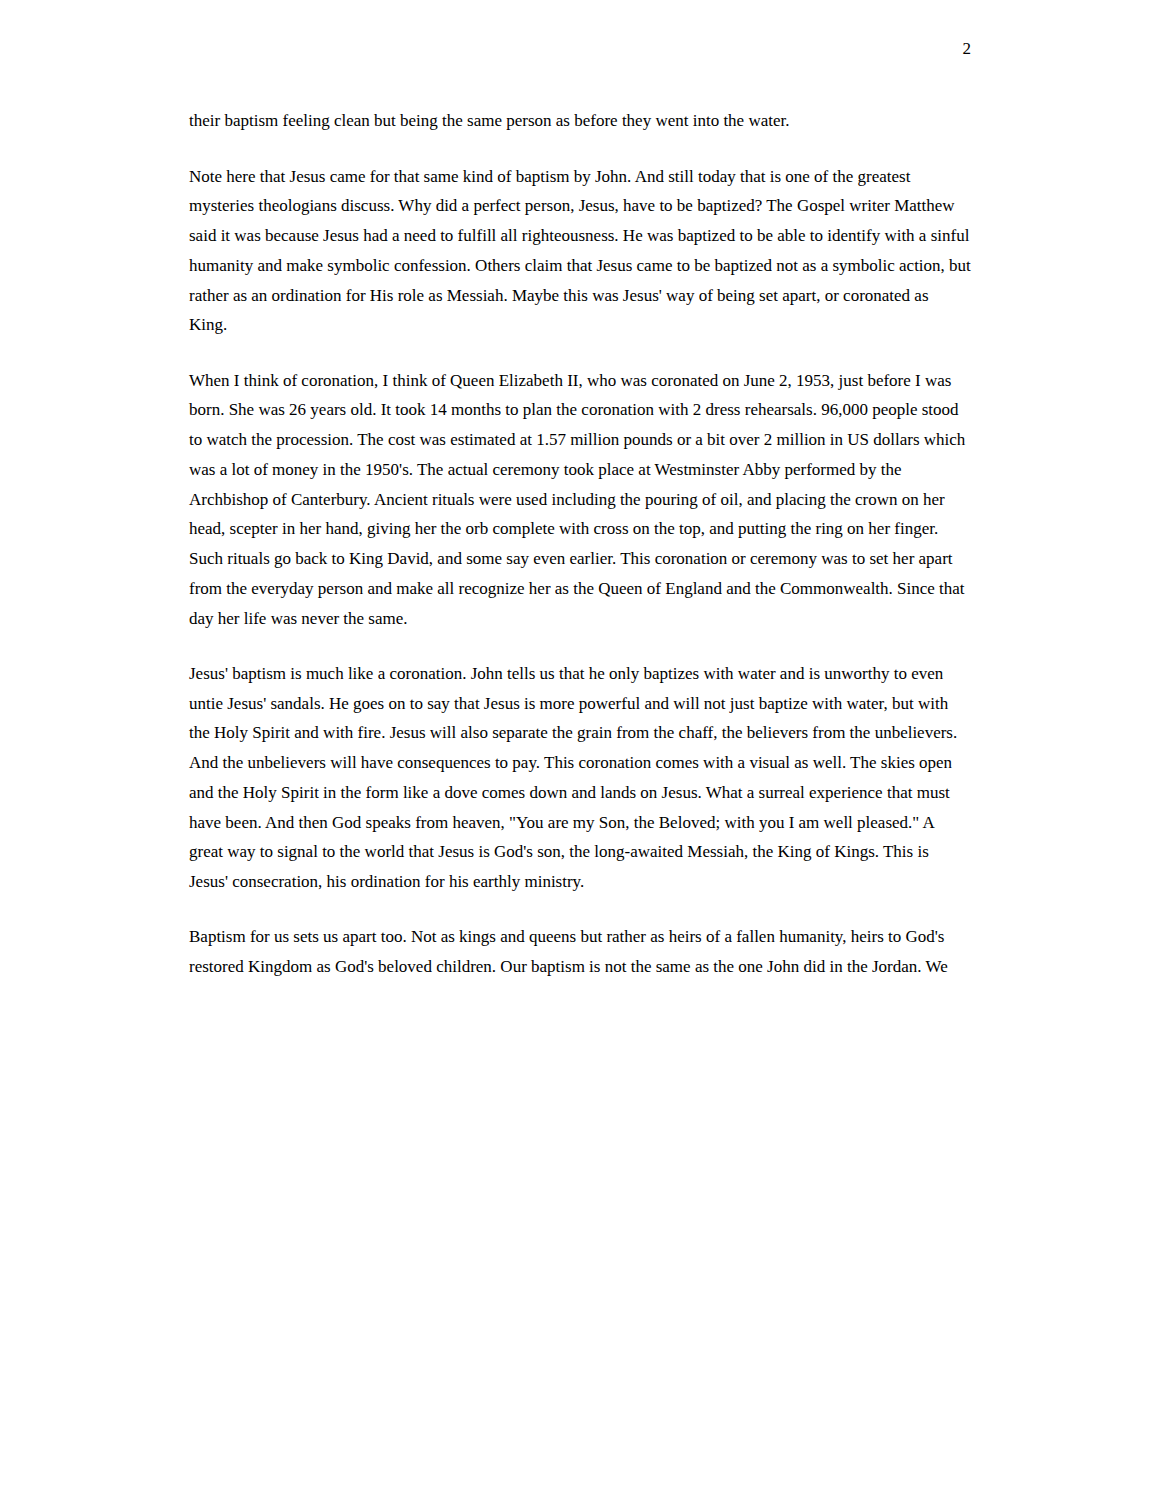2
their baptism feeling clean but being the same person as before they went into the water.
Note here that Jesus came for that same kind of baptism by John. And still today that is one of the greatest mysteries theologians discuss. Why did a perfect person, Jesus, have to be baptized? The Gospel writer Matthew said it was because Jesus had a need to fulfill all righteousness. He was baptized to be able to identify with a sinful humanity and make symbolic confession. Others claim that Jesus came to be baptized not as a symbolic action, but rather as an ordination for His role as Messiah. Maybe this was Jesus' way of being set apart, or coronated as King.
When I think of coronation, I think of Queen Elizabeth II, who was coronated on June 2, 1953, just before I was born. She was 26 years old. It took 14 months to plan the coronation with 2 dress rehearsals. 96,000 people stood to watch the procession. The cost was estimated at 1.57 million pounds or a bit over 2 million in US dollars which was a lot of money in the 1950's. The actual ceremony took place at Westminster Abby performed by the Archbishop of Canterbury. Ancient rituals were used including the pouring of oil, and placing the crown on her head, scepter in her hand, giving her the orb complete with cross on the top, and putting the ring on her finger. Such rituals go back to King David, and some say even earlier. This coronation or ceremony was to set her apart from the everyday person and make all recognize her as the Queen of England and the Commonwealth. Since that day her life was never the same.
Jesus' baptism is much like a coronation. John tells us that he only baptizes with water and is unworthy to even untie Jesus' sandals. He goes on to say that Jesus is more powerful and will not just baptize with water, but with the Holy Spirit and with fire. Jesus will also separate the grain from the chaff, the believers from the unbelievers. And the unbelievers will have consequences to pay. This coronation comes with a visual as well. The skies open and the Holy Spirit in the form like a dove comes down and lands on Jesus. What a surreal experience that must have been. And then God speaks from heaven, "You are my Son, the Beloved; with you I am well pleased." A great way to signal to the world that Jesus is God's son, the long-awaited Messiah, the King of Kings. This is Jesus' consecration, his ordination for his earthly ministry.
Baptism for us sets us apart too. Not as kings and queens but rather as heirs of a fallen humanity, heirs to God's restored Kingdom as God's beloved children. Our baptism is not the same as the one John did in the Jordan. We